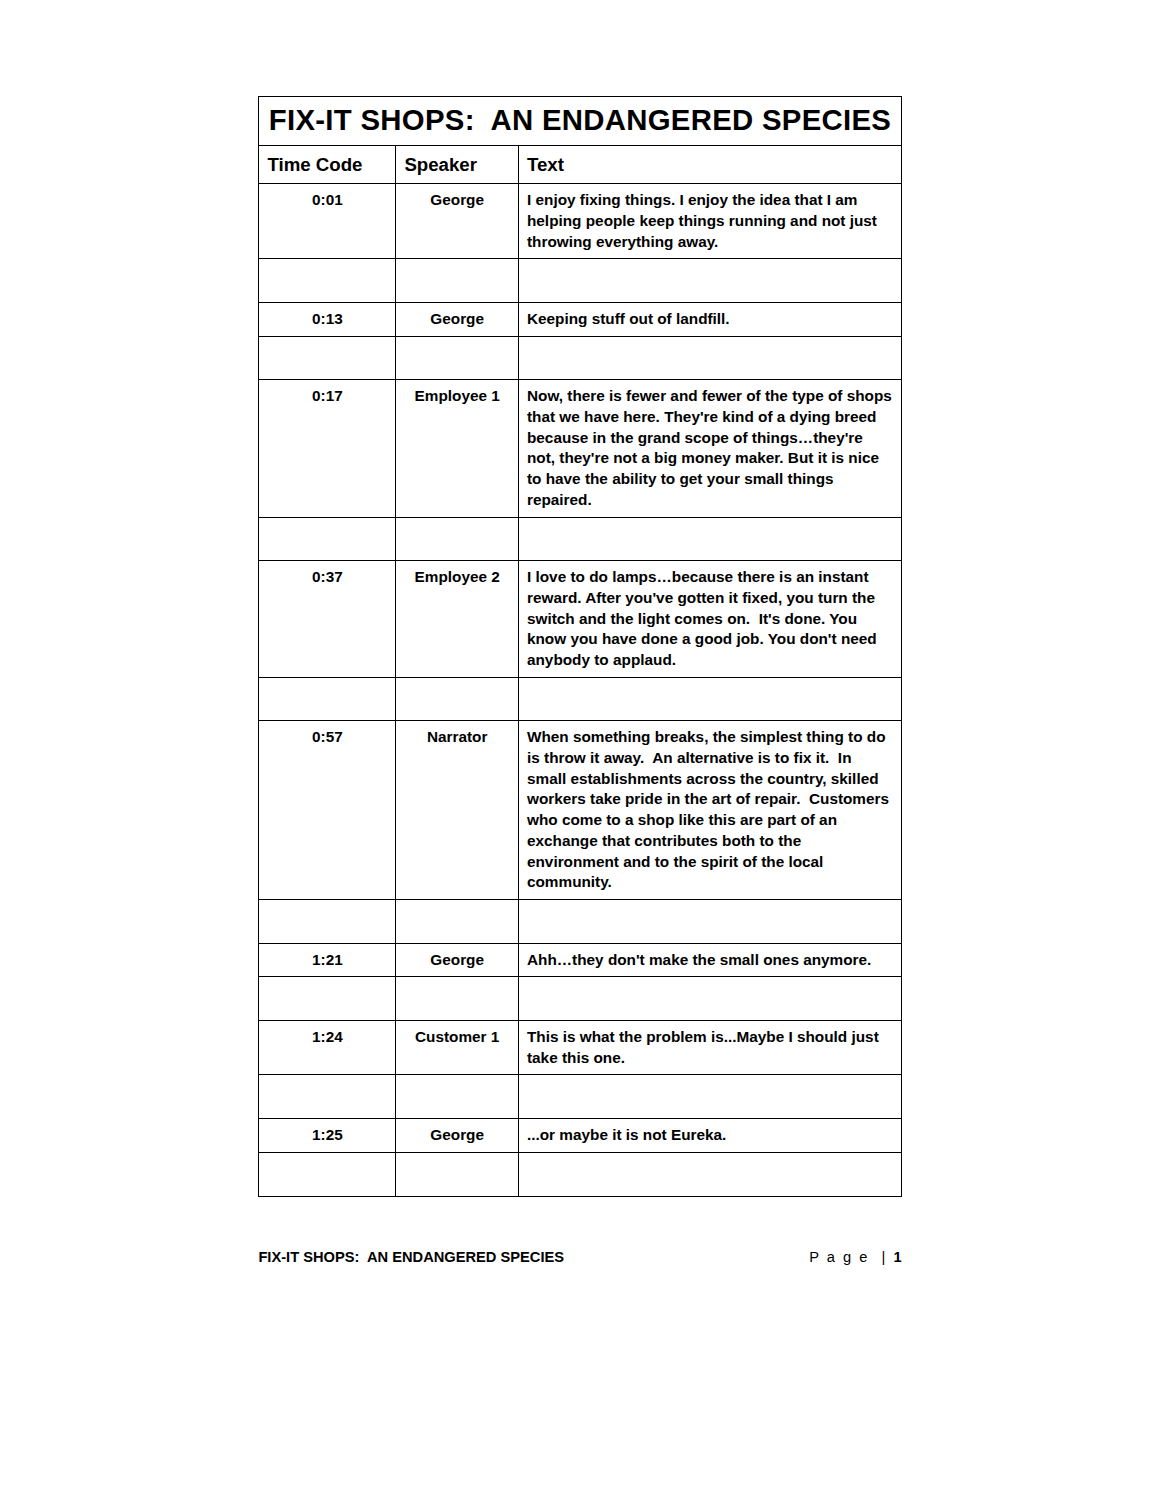FIX-IT SHOPS: AN ENDANGERED SPECIES
| Time Code | Speaker | Text |
| --- | --- | --- |
| 0:01 | George | I enjoy fixing things. I enjoy the idea that I am helping people keep things running and not just throwing everything away. |
| 0:13 | George | Keeping stuff out of landfill. |
| 0:17 | Employee 1 | Now, there is fewer and fewer of the type of shops that we have here. They're kind of a dying breed because in the grand scope of things…they're not, they're not a big money maker. But it is nice to have the ability to get your small things repaired. |
| 0:37 | Employee 2 | I love to do lamps…because there is an instant reward. After you've gotten it fixed, you turn the switch and the light comes on. It's done. You know you have done a good job. You don't need anybody to applaud. |
| 0:57 | Narrator | When something breaks, the simplest thing to do is throw it away. An alternative is to fix it. In small establishments across the country, skilled workers take pride in the art of repair. Customers who come to a shop like this are part of an exchange that contributes both to the environment and to the spirit of the local community. |
| 1:21 | George | Ahh…they don't make the small ones anymore. |
| 1:24 | Customer 1 | This is what the problem is...Maybe I should just take this one. |
| 1:25 | George | ...or maybe it is not Eureka. |
FIX-IT SHOPS: AN ENDANGERED SPECIES P a g e | 1